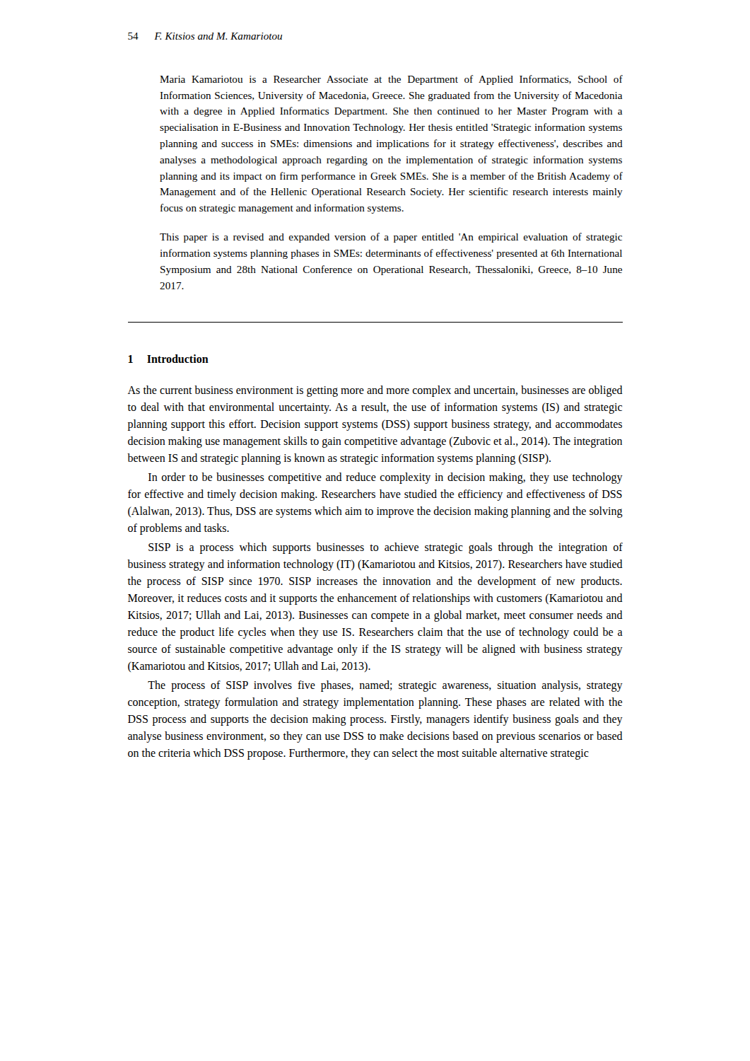54 F. Kitsios and M. Kamariotou
Maria Kamariotou is a Researcher Associate at the Department of Applied Informatics, School of Information Sciences, University of Macedonia, Greece. She graduated from the University of Macedonia with a degree in Applied Informatics Department. She then continued to her Master Program with a specialisation in E-Business and Innovation Technology. Her thesis entitled 'Strategic information systems planning and success in SMEs: dimensions and implications for it strategy effectiveness', describes and analyses a methodological approach regarding on the implementation of strategic information systems planning and its impact on firm performance in Greek SMEs. She is a member of the British Academy of Management and of the Hellenic Operational Research Society. Her scientific research interests mainly focus on strategic management and information systems.
This paper is a revised and expanded version of a paper entitled 'An empirical evaluation of strategic information systems planning phases in SMEs: determinants of effectiveness' presented at 6th International Symposium and 28th National Conference on Operational Research, Thessaloniki, Greece, 8–10 June 2017.
1 Introduction
As the current business environment is getting more and more complex and uncertain, businesses are obliged to deal with that environmental uncertainty. As a result, the use of information systems (IS) and strategic planning support this effort. Decision support systems (DSS) support business strategy, and accommodates decision making use management skills to gain competitive advantage (Zubovic et al., 2014). The integration between IS and strategic planning is known as strategic information systems planning (SISP).
In order to be businesses competitive and reduce complexity in decision making, they use technology for effective and timely decision making. Researchers have studied the efficiency and effectiveness of DSS (Alalwan, 2013). Thus, DSS are systems which aim to improve the decision making planning and the solving of problems and tasks.
SISP is a process which supports businesses to achieve strategic goals through the integration of business strategy and information technology (IT) (Kamariotou and Kitsios, 2017). Researchers have studied the process of SISP since 1970. SISP increases the innovation and the development of new products. Moreover, it reduces costs and it supports the enhancement of relationships with customers (Kamariotou and Kitsios, 2017; Ullah and Lai, 2013). Businesses can compete in a global market, meet consumer needs and reduce the product life cycles when they use IS. Researchers claim that the use of technology could be a source of sustainable competitive advantage only if the IS strategy will be aligned with business strategy (Kamariotou and Kitsios, 2017; Ullah and Lai, 2013).
The process of SISP involves five phases, named; strategic awareness, situation analysis, strategy conception, strategy formulation and strategy implementation planning. These phases are related with the DSS process and supports the decision making process. Firstly, managers identify business goals and they analyse business environment, so they can use DSS to make decisions based on previous scenarios or based on the criteria which DSS propose. Furthermore, they can select the most suitable alternative strategic